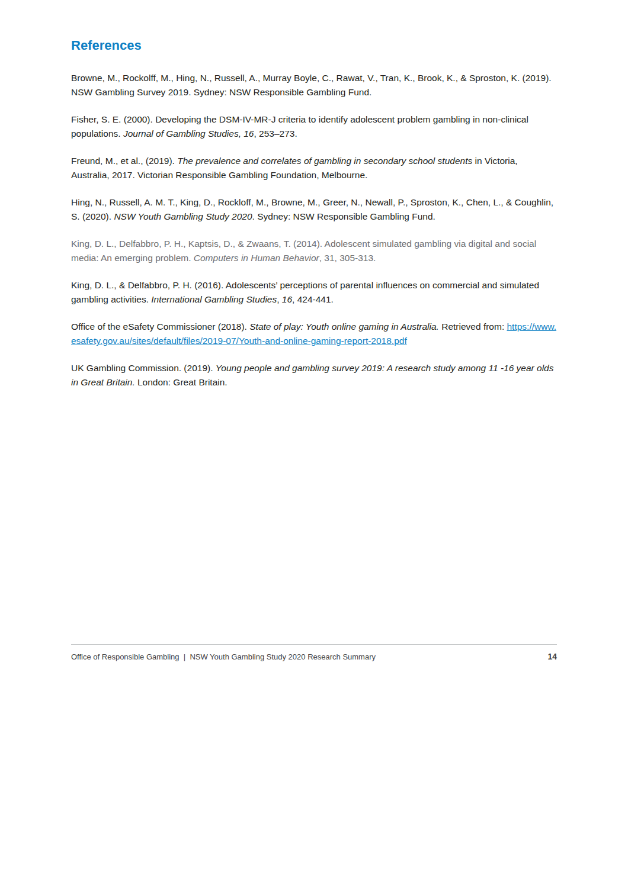References
Browne, M., Rockolff, M., Hing, N., Russell, A., Murray Boyle, C., Rawat, V., Tran, K., Brook, K., & Sproston, K. (2019). NSW Gambling Survey 2019. Sydney: NSW Responsible Gambling Fund.
Fisher, S. E. (2000). Developing the DSM-IV-MR-J criteria to identify adolescent problem gambling in non-clinical populations. Journal of Gambling Studies, 16, 253–273.
Freund, M., et al., (2019). The prevalence and correlates of gambling in secondary school students in Victoria, Australia, 2017. Victorian Responsible Gambling Foundation, Melbourne.
Hing, N., Russell, A. M. T., King, D., Rockloff, M., Browne, M., Greer, N., Newall, P., Sproston, K., Chen, L., & Coughlin, S. (2020). NSW Youth Gambling Study 2020. Sydney: NSW Responsible Gambling Fund.
King, D. L., Delfabbro, P. H., Kaptsis, D., & Zwaans, T. (2014). Adolescent simulated gambling via digital and social media: An emerging problem. Computers in Human Behavior, 31, 305-313.
King, D. L., & Delfabbro, P. H. (2016). Adolescents’ perceptions of parental influences on commercial and simulated gambling activities. International Gambling Studies, 16, 424-441.
Office of the eSafety Commissioner (2018). State of play: Youth online gaming in Australia. Retrieved from: https://www.esafety.gov.au/sites/default/files/2019-07/Youth-and-online-gaming-report-2018.pdf
UK Gambling Commission. (2019). Young people and gambling survey 2019: A research study among 11 -16 year olds in Great Britain. London: Great Britain.
Office of Responsible Gambling | NSW Youth Gambling Study 2020 Research Summary 14